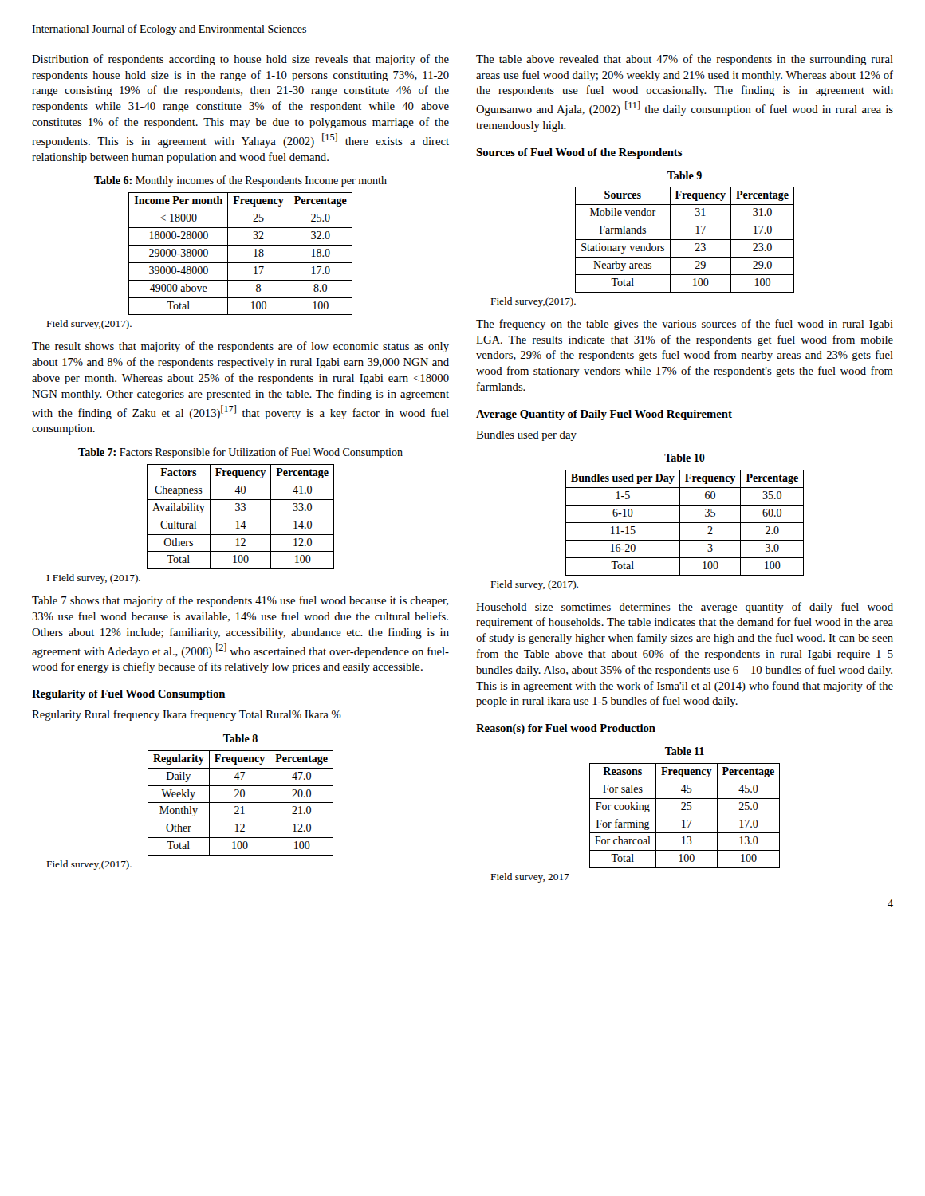International Journal of Ecology and Environmental Sciences
Distribution of respondents according to house hold size reveals that majority of the respondents house hold size is in the range of 1-10 persons constituting 73%, 11-20 range consisting 19% of the respondents, then 21-30 range constitute 4% of the respondents while 31-40 range constitute 3% of the respondent while 40 above constitutes 1% of the respondent. This may be due to polygamous marriage of the respondents. This is in agreement with Yahaya (2002) [15] there exists a direct relationship between human population and wood fuel demand.
Table 6: Monthly incomes of the Respondents Income per month
| Income Per month | Frequency | Percentage |
| --- | --- | --- |
| < 18000 | 25 | 25.0 |
| 18000-28000 | 32 | 32.0 |
| 29000-38000 | 18 | 18.0 |
| 39000-48000 | 17 | 17.0 |
| 49000 above | 8 | 8.0 |
| Total | 100 | 100 |
Field survey,(2017).
The result shows that majority of the respondents are of low economic status as only about 17% and 8% of the respondents respectively in rural Igabi earn 39,000 NGN and above per month. Whereas about 25% of the respondents in rural Igabi earn <18000 NGN monthly. Other categories are presented in the table. The finding is in agreement with the finding of Zaku et al (2013)[17] that poverty is a key factor in wood fuel consumption.
Table 7: Factors Responsible for Utilization of Fuel Wood Consumption
| Factors | Frequency | Percentage |
| --- | --- | --- |
| Cheapness | 40 | 41.0 |
| Availability | 33 | 33.0 |
| Cultural | 14 | 14.0 |
| Others | 12 | 12.0 |
| Total | 100 | 100 |
I Field survey, (2017).
Table 7 shows that majority of the respondents 41% use fuel wood because it is cheaper, 33% use fuel wood because is available, 14% use fuel wood due the cultural beliefs. Others about 12% include; familiarity, accessibility, abundance etc. the finding is in agreement with Adedayo et al., (2008) [2] who ascertained that over-dependence on fuel-wood for energy is chiefly because of its relatively low prices and easily accessible.
Regularity of Fuel Wood Consumption
Regularity Rural frequency Ikara frequency Total Rural% Ikara %
Table 8
| Regularity | Frequency | Percentage |
| --- | --- | --- |
| Daily | 47 | 47.0 |
| Weekly | 20 | 20.0 |
| Monthly | 21 | 21.0 |
| Other | 12 | 12.0 |
| Total | 100 | 100 |
Field survey,(2017).
The table above revealed that about 47% of the respondents in the surrounding rural areas use fuel wood daily; 20% weekly and 21% used it monthly. Whereas about 12% of the respondents use fuel wood occasionally. The finding is in agreement with Ogunsanwo and Ajala, (2002) [11] the daily consumption of fuel wood in rural area is tremendously high.
Sources of Fuel Wood of the Respondents
Table 9
| Sources | Frequency | Percentage |
| --- | --- | --- |
| Mobile vendor | 31 | 31.0 |
| Farmlands | 17 | 17.0 |
| Stationary vendors | 23 | 23.0 |
| Nearby areas | 29 | 29.0 |
| Total | 100 | 100 |
Field survey,(2017).
The frequency on the table gives the various sources of the fuel wood in rural Igabi LGA. The results indicate that 31% of the respondents get fuel wood from mobile vendors, 29% of the respondents gets fuel wood from nearby areas and 23% gets fuel wood from stationary vendors while 17% of the respondent's gets the fuel wood from farmlands.
Average Quantity of Daily Fuel Wood Requirement
Bundles used per day
Table 10
| Bundles used per Day | Frequency | Percentage |
| --- | --- | --- |
| 1-5 | 60 | 35.0 |
| 6-10 | 35 | 60.0 |
| 11-15 | 2 | 2.0 |
| 16-20 | 3 | 3.0 |
| Total | 100 | 100 |
Field survey, (2017).
Household size sometimes determines the average quantity of daily fuel wood requirement of households. The table indicates that the demand for fuel wood in the area of study is generally higher when family sizes are high and the fuel wood. It can be seen from the Table above that about 60% of the respondents in rural Igabi require 1–5 bundles daily. Also, about 35% of the respondents use 6 – 10 bundles of fuel wood daily. This is in agreement with the work of Isma'il et al (2014) who found that majority of the people in rural ikara use 1-5 bundles of fuel wood daily.
Reason(s) for Fuel wood Production
Table 11
| Reasons | Frequency | Percentage |
| --- | --- | --- |
| For sales | 45 | 45.0 |
| For cooking | 25 | 25.0 |
| For farming | 17 | 17.0 |
| For charcoal | 13 | 13.0 |
| Total | 100 | 100 |
Field survey, 2017
4